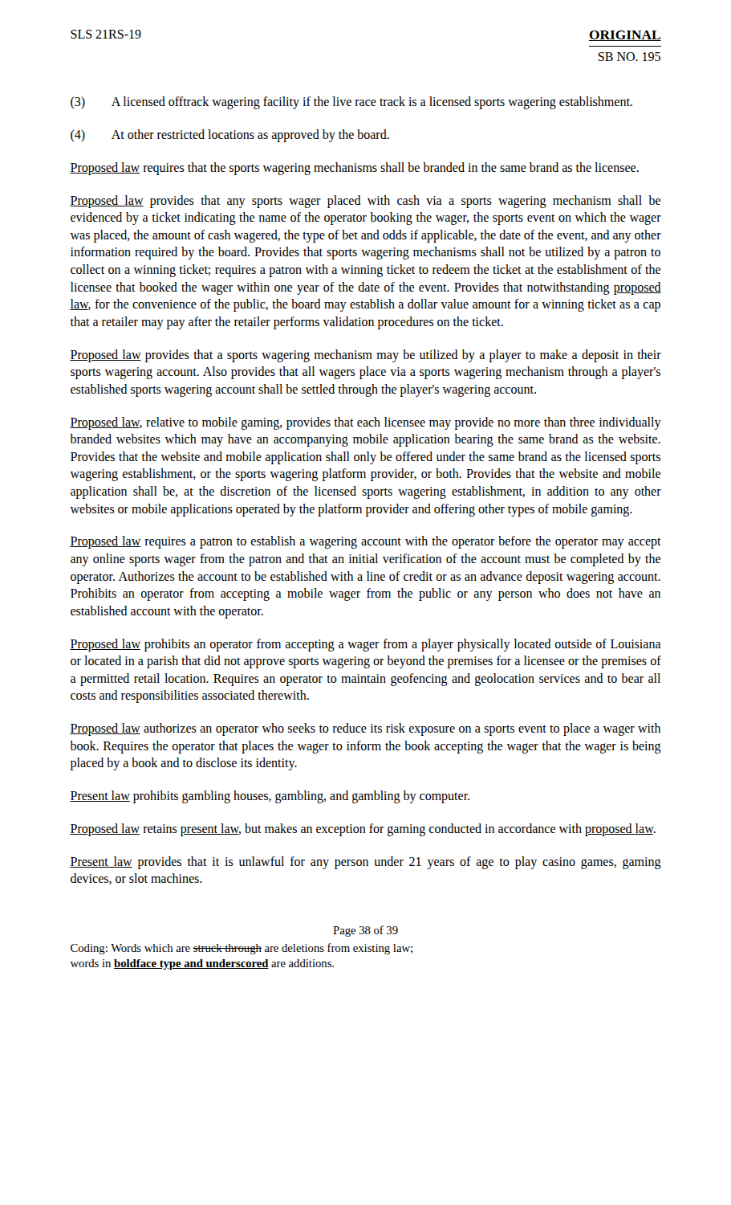SLS 21RS-19
ORIGINAL SB NO. 195
(3)
A licensed offtrack wagering facility if the live race track is a licensed sports wagering establishment.
(4)
At other restricted locations as approved by the board.
Proposed law requires that the sports wagering mechanisms shall be branded in the same brand as the licensee.
Proposed law provides that any sports wager placed with cash via a sports wagering mechanism shall be evidenced by a ticket indicating the name of the operator booking the wager, the sports event on which the wager was placed, the amount of cash wagered, the type of bet and odds if applicable, the date of the event, and any other information required by the board. Provides that sports wagering mechanisms shall not be utilized by a patron to collect on a winning ticket; requires a patron with a winning ticket to redeem the ticket at the establishment of the licensee that booked the wager within one year of the date of the event. Provides that notwithstanding proposed law, for the convenience of the public, the board may establish a dollar value amount for a winning ticket as a cap that a retailer may pay after the retailer performs validation procedures on the ticket.
Proposed law provides that a sports wagering mechanism may be utilized by a player to make a deposit in their sports wagering account. Also provides that all wagers place via a sports wagering mechanism through a player's established sports wagering account shall be settled through the player's wagering account.
Proposed law, relative to mobile gaming, provides that each licensee may provide no more than three individually branded websites which may have an accompanying mobile application bearing the same brand as the website. Provides that the website and mobile application shall only be offered under the same brand as the licensed sports wagering establishment, or the sports wagering platform provider, or both. Provides that the website and mobile application shall be, at the discretion of the licensed sports wagering establishment, in addition to any other websites or mobile applications operated by the platform provider and offering other types of mobile gaming.
Proposed law requires a patron to establish a wagering account with the operator before the operator may accept any online sports wager from the patron and that an initial verification of the account must be completed by the operator. Authorizes the account to be established with a line of credit or as an advance deposit wagering account. Prohibits an operator from accepting a mobile wager from the public or any person who does not have an established account with the operator.
Proposed law prohibits an operator from accepting a wager from a player physically located outside of Louisiana or located in a parish that did not approve sports wagering or beyond the premises for a licensee or the premises of a permitted retail location. Requires an operator to maintain geofencing and geolocation services and to bear all costs and responsibilities associated therewith.
Proposed law authorizes an operator who seeks to reduce its risk exposure on a sports event to place a wager with book. Requires the operator that places the wager to inform the book accepting the wager that the wager is being placed by a book and to disclose its identity.
Present law prohibits gambling houses, gambling, and gambling by computer.
Proposed law retains present law, but makes an exception for gaming conducted in accordance with proposed law.
Present law provides that it is unlawful for any person under 21 years of age to play casino games, gaming devices, or slot machines.
Page 38 of 39
Coding: Words which are struck through are deletions from existing law;
words in boldface type and underscored are additions.